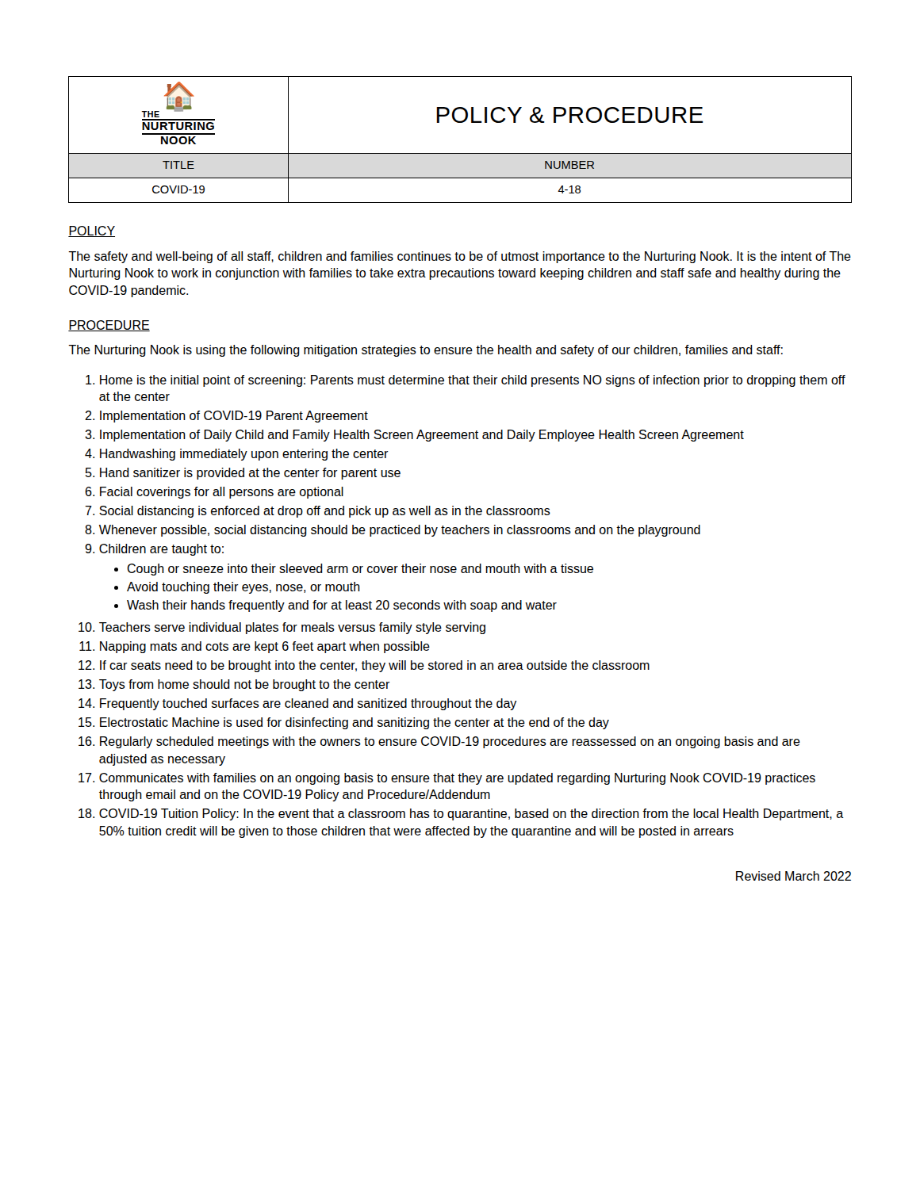| 🏠 THE NURTURING NOOK | POLICY & PROCEDURE |
| TITLE | NUMBER |
| COVID-19 | 4-18 |
POLICY
The safety and well-being of all staff, children and families continues to be of utmost importance to the Nurturing Nook. It is the intent of The Nurturing Nook to work in conjunction with families to take extra precautions toward keeping children and staff safe and healthy during the COVID-19 pandemic.
PROCEDURE
The Nurturing Nook is using the following mitigation strategies to ensure the health and safety of our children, families and staff:
Home is the initial point of screening: Parents must determine that their child presents NO signs of infection prior to dropping them off at the center
Implementation of COVID-19 Parent Agreement
Implementation of Daily Child and Family Health Screen Agreement and Daily Employee Health Screen Agreement
Handwashing immediately upon entering the center
Hand sanitizer is provided at the center for parent use
Facial coverings for all persons are optional
Social distancing is enforced at drop off and pick up as well as in the classrooms
Whenever possible, social distancing should be practiced by teachers in classrooms and on the playground
Children are taught to:
Cough or sneeze into their sleeved arm or cover their nose and mouth with a tissue
Avoid touching their eyes, nose, or mouth
Wash their hands frequently and for at least 20 seconds with soap and water
Teachers serve individual plates for meals versus family style serving
Napping mats and cots are kept 6 feet apart when possible
If car seats need to be brought into the center, they will be stored in an area outside the classroom
Toys from home should not be brought to the center
Frequently touched surfaces are cleaned and sanitized throughout the day
Electrostatic Machine is used for disinfecting and sanitizing the center at the end of the day
Regularly scheduled meetings with the owners to ensure COVID-19 procedures are reassessed on an ongoing basis and are adjusted as necessary
Communicates with families on an ongoing basis to ensure that they are updated regarding Nurturing Nook COVID-19 practices through email and on the COVID-19 Policy and Procedure/Addendum
COVID-19 Tuition Policy: In the event that a classroom has to quarantine, based on the direction from the local Health Department, a 50% tuition credit will be given to those children that were affected by the quarantine and will be posted in arrears
Revised March 2022